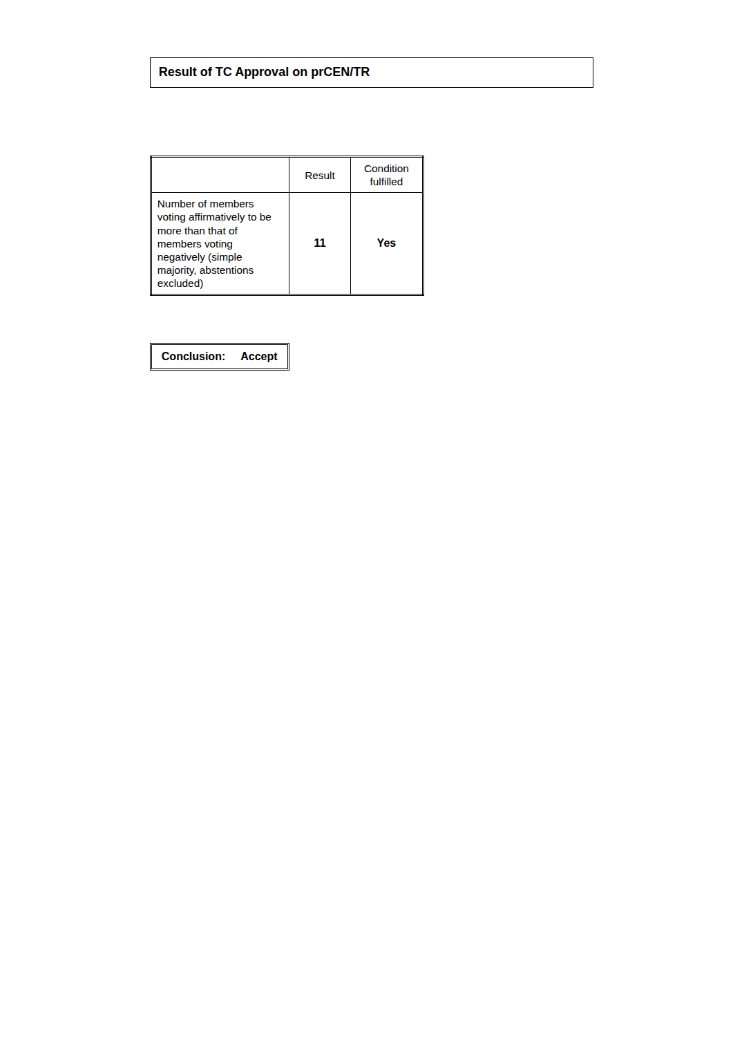Result of TC Approval on prCEN/TR
| | Result | Condition fulfilled |
| Number of members voting affirmatively to be more than that of members voting negatively (simple majority, abstentions excluded) | 11 | Yes |
Conclusion: Accept